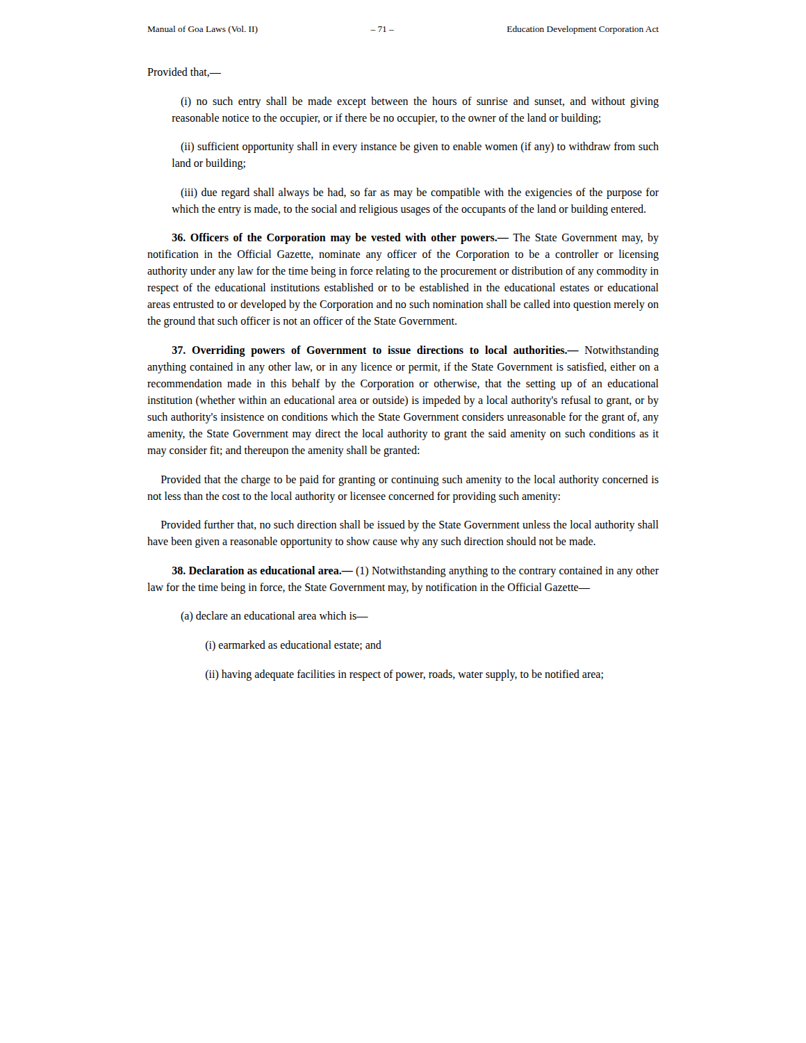Manual of Goa Laws (Vol. II) – 71 – Education Development Corporation Act
Provided that,—
(i) no such entry shall be made except between the hours of sunrise and sunset, and without giving reasonable notice to the occupier, or if there be no occupier, to the owner of the land or building;
(ii) sufficient opportunity shall in every instance be given to enable women (if any) to withdraw from such land or building;
(iii) due regard shall always be had, so far as may be compatible with the exigencies of the purpose for which the entry is made, to the social and religious usages of the occupants of the land or building entered.
36. Officers of the Corporation may be vested with other powers.— The State Government may, by notification in the Official Gazette, nominate any officer of the Corporation to be a controller or licensing authority under any law for the time being in force relating to the procurement or distribution of any commodity in respect of the educational institutions established or to be established in the educational estates or educational areas entrusted to or developed by the Corporation and no such nomination shall be called into question merely on the ground that such officer is not an officer of the State Government.
37. Overriding powers of Government to issue directions to local authorities.— Notwithstanding anything contained in any other law, or in any licence or permit, if the State Government is satisfied, either on a recommendation made in this behalf by the Corporation or otherwise, that the setting up of an educational institution (whether within an educational area or outside) is impeded by a local authority's refusal to grant, or by such authority's insistence on conditions which the State Government considers unreasonable for the grant of, any amenity, the State Government may direct the local authority to grant the said amenity on such conditions as it may consider fit; and thereupon the amenity shall be granted:
Provided that the charge to be paid for granting or continuing such amenity to the local authority concerned is not less than the cost to the local authority or licensee concerned for providing such amenity:
Provided further that, no such direction shall be issued by the State Government unless the local authority shall have been given a reasonable opportunity to show cause why any such direction should not be made.
38. Declaration as educational area.— (1) Notwithstanding anything to the contrary contained in any other law for the time being in force, the State Government may, by notification in the Official Gazette—
(a) declare an educational area which is—
(i) earmarked as educational estate; and
(ii) having adequate facilities in respect of power, roads, water supply, to be notified area;